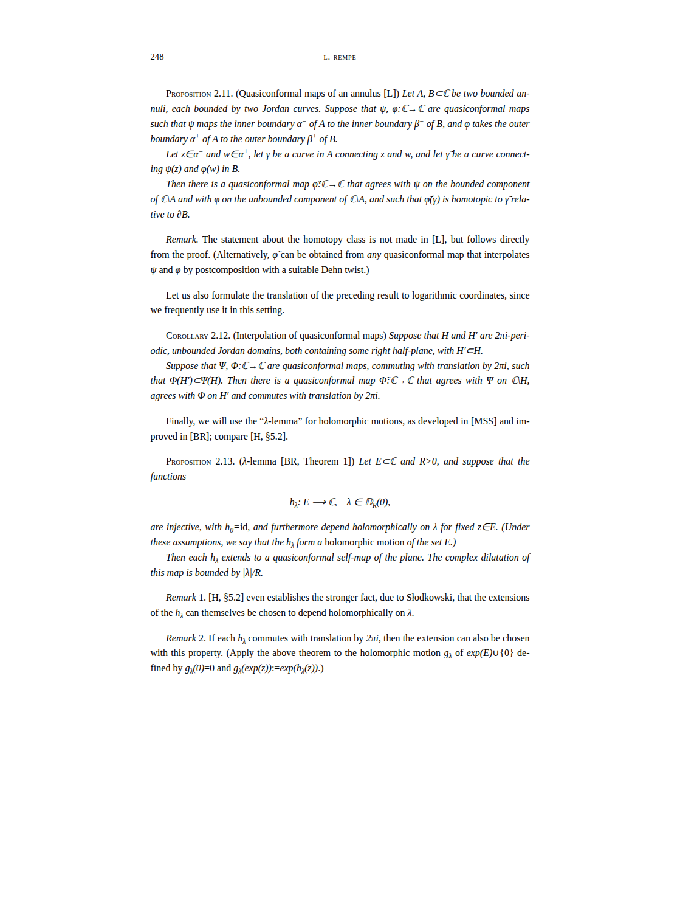248
l. rempe
Proposition 2.11. (Quasiconformal maps of an annulus [L]) Let A, B⊂ℂ be two bounded annuli, each bounded by two Jordan curves. Suppose that ψ, φ:ℂ→ℂ are quasiconformal maps such that ψ maps the inner boundary α− of A to the inner boundary β− of B, and φ takes the outer boundary α+ of A to the outer boundary β+ of B.
Let z∈α− and w∈α+, let γ be a curve in A connecting z and w, and let γ̃ be a curve connecting ψ(z) and φ(w) in B.
Then there is a quasiconformal map φ̃:ℂ→ℂ that agrees with ψ on the bounded component of ℂ\A and with φ on the unbounded component of ℂ\A, and such that φ̃(γ) is homotopic to γ̃ relative to ∂B.
Remark. The statement about the homotopy class is not made in [L], but follows directly from the proof. (Alternatively, φ̃ can be obtained from any quasiconformal map that interpolates ψ and φ by postcomposition with a suitable Dehn twist.)
Let us also formulate the translation of the preceding result to logarithmic coordinates, since we frequently use it in this setting.
Corollary 2.12. (Interpolation of quasiconformal maps) Suppose that H and H′ are 2πi-periodic, unbounded Jordan domains, both containing some right half-plane, with H′⊂H.
Suppose that Ψ, Φ:ℂ→ℂ are quasiconformal maps, commuting with translation by 2πi, such that Φ(H′)⊂Ψ(H). Then there is a quasiconformal map Φ̃:ℂ→ℂ that agrees with Ψ on ℂ\H, agrees with Φ on H′ and commutes with translation by 2πi.
Finally, we will use the “λ-lemma” for holomorphic motions, as developed in [MSS] and improved in [BR]; compare [H, §5.2].
Proposition 2.13. (λ-lemma [BR, Theorem 1]) Let E⊂ℂ and R>0, and suppose that the functions
hλ: E ⟶ ℂ, λ ∈ 𝔻R(0),
are injective, with h0=id, and furthermore depend holomorphically on λ for fixed z∈E. (Under these assumptions, we say that the hλ form a holomorphic motion of the set E.)
Then each hλ extends to a quasiconformal self-map of the plane. The complex dilatation of this map is bounded by |λ|/R.
Remark 1. [H, §5.2] even establishes the stronger fact, due to Słodkowski, that the extensions of the hλ can themselves be chosen to depend holomorphically on λ.
Remark 2. If each hλ commutes with translation by 2πi, then the extension can also be chosen with this property. (Apply the above theorem to the holomorphic motion gλ of exp(E)∪{0} defined by gλ(0)=0 and gλ(exp(z)):=exp(hλ(z)).)